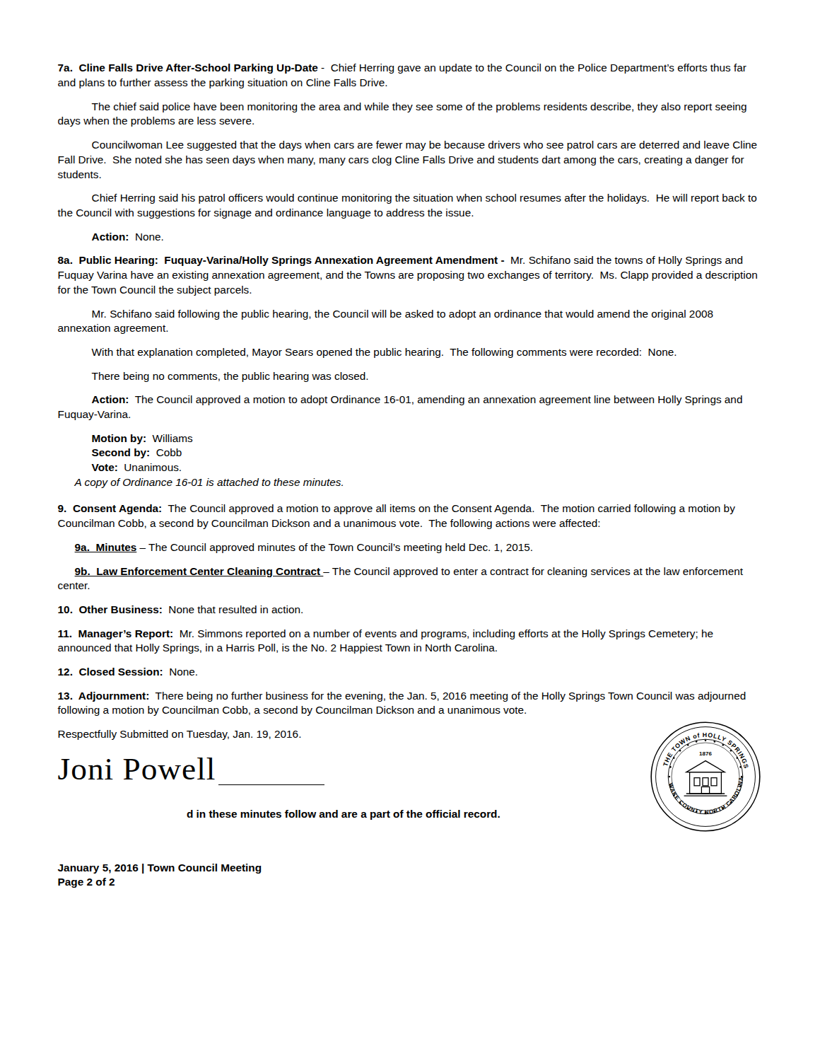7a. Cline Falls Drive After-School Parking Up-Date - Chief Herring gave an update to the Council on the Police Department’s efforts thus far and plans to further assess the parking situation on Cline Falls Drive.
The chief said police have been monitoring the area and while they see some of the problems residents describe, they also report seeing days when the problems are less severe.
Councilwoman Lee suggested that the days when cars are fewer may be because drivers who see patrol cars are deterred and leave Cline Fall Drive. She noted she has seen days when many, many cars clog Cline Falls Drive and students dart among the cars, creating a danger for students.
Chief Herring said his patrol officers would continue monitoring the situation when school resumes after the holidays. He will report back to the Council with suggestions for signage and ordinance language to address the issue.
Action: None.
8a. Public Hearing: Fuquay-Varina/Holly Springs Annexation Agreement Amendment - Mr. Schifano said the towns of Holly Springs and Fuquay Varina have an existing annexation agreement, and the Towns are proposing two exchanges of territory. Ms. Clapp provided a description for the Town Council the subject parcels.
Mr. Schifano said following the public hearing, the Council will be asked to adopt an ordinance that would amend the original 2008 annexation agreement.
With that explanation completed, Mayor Sears opened the public hearing. The following comments were recorded: None.
There being no comments, the public hearing was closed.
Action: The Council approved a motion to adopt Ordinance 16-01, amending an annexation agreement line between Holly Springs and Fuquay-Varina.
Motion by: Williams
Second by: Cobb
Vote: Unanimous.
A copy of Ordinance 16-01 is attached to these minutes.
9. Consent Agenda: The Council approved a motion to approve all items on the Consent Agenda. The motion carried following a motion by Councilman Cobb, a second by Councilman Dickson and a unanimous vote. The following actions were affected:
9a. Minutes – The Council approved minutes of the Town Council’s meeting held Dec. 1, 2015.
9b. Law Enforcement Center Cleaning Contract – The Council approved to enter a contract for cleaning services at the law enforcement center.
10. Other Business: None that resulted in action.
11. Manager’s Report: Mr. Simmons reported on a number of events and programs, including efforts at the Holly Springs Cemetery; he announced that Holly Springs, in a Harris Poll, is the No. 2 Happiest Town in North Carolina.
12. Closed Session: None.
13. Adjournment: There being no further business for the evening, the Jan. 5, 2016 meeting of the Holly Springs Town Council was adjourned following a motion by Councilman Cobb, a second by Councilman Dickson and a unanimous vote.
THE TOWN of HOLLY SPRINGS WAKE COUNTY NORTH CAROLINA 1876
Respectfully Submitted on Tuesday, Jan. 19, 2016.
Joni Powell
d in these minutes follow and are a part of the official record.
January 5, 2016 | Town Council Meeting
Page 2 of 2